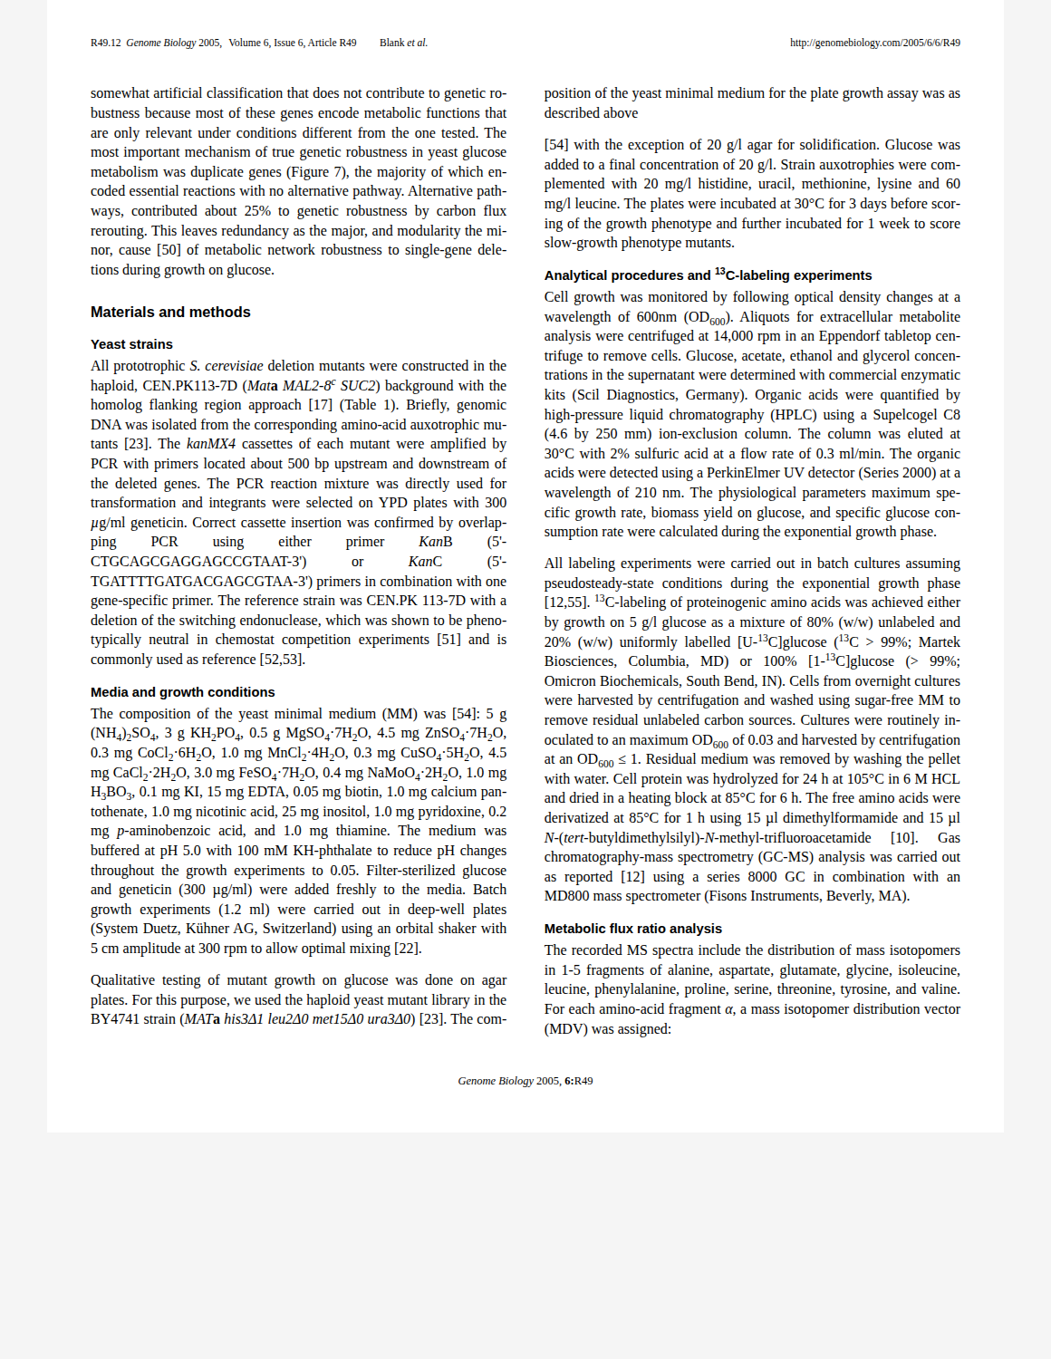R49.12 Genome Biology 2005,Volume 6, Issue 6, Article R49 Blank et al.
http://genomebiology.com/2005/6/6/R49
somewhat artificial classification that does not contribute to genetic robustness because most of these genes encode metabolic functions that are only relevant under conditions different from the one tested. The most important mechanism of true genetic robustness in yeast glucose metabolism was duplicate genes (Figure 7), the majority of which encoded essential reactions with no alternative pathway. Alternative pathways, contributed about 25% to genetic robustness by carbon flux rerouting. This leaves redundancy as the major, and modularity the minor, cause [50] of metabolic network robustness to single-gene deletions during growth on glucose.
Materials and methods
Yeast strains
All prototrophic S. cerevisiae deletion mutants were constructed in the haploid, CEN.PK113-7D (Mat a MAL2-8c SUC2) background with the homolog flanking region approach [17] (Table 1). Briefly, genomic DNA was isolated from the corresponding amino-acid auxotrophic mutants [23]. The kanMX4 cassettes of each mutant were amplified by PCR with primers located about 500 bp upstream and downstream of the deleted genes. The PCR reaction mixture was directly used for transformation and integrants were selected on YPD plates with 300 µg/ml geneticin. Correct cassette insertion was confirmed by overlapping PCR using either primer Kan B (5'-CTGCAGCGAGGAGCCGTAAT-3') or Kan C (5'-TGATTTTGATGACGAGCGTAA-3') primers in combination with one gene-specific primer. The reference strain was CEN.PK 113-7D with a deletion of the switching endonuclease, which was shown to be phenotypically neutral in chemostat competition experiments [51] and is commonly used as reference [52,53].
Media and growth conditions
The composition of the yeast minimal medium (MM) was [54]: 5 g (NH4)2SO4, 3 g KH2PO4, 0.5 g MgSO4·7H2O, 4.5 mg ZnSO4·7H2O, 0.3 mg CoCl2·6H2O, 1.0 mg MnCl2·4H2O, 0.3 mg CuSO4·5H2O, 4.5 mg CaCl2·2H2O, 3.0 mg FeSO4·7H2O, 0.4 mg NaMoO4·2H2O, 1.0 mg H3BO3, 0.1 mg KI, 15 mg EDTA, 0.05 mg biotin, 1.0 mg calcium pantothenate, 1.0 mg nicotinic acid, 25 mg inositol, 1.0 mg pyridoxine, 0.2 mg p-aminobenzoic acid, and 1.0 mg thiamine. The medium was buffered at pH 5.0 with 100 mM KH-phthalate to reduce pH changes throughout the growth experiments to 0.05. Filter-sterilized glucose and geneticin (300 µg/ml) were added freshly to the media. Batch growth experiments (1.2 ml) were carried out in deep-well plates (System Duetz, Kühner AG, Switzerland) using an orbital shaker with 5 cm amplitude at 300 rpm to allow optimal mixing [22].
Qualitative testing of mutant growth on glucose was done on agar plates. For this purpose, we used the haploid yeast mutant library in the BY4741 strain (MAT a his3Δ1 leu2Δ0 met15Δ0 ura3Δ0) [23]. The composition of the yeast minimal medium for the plate growth assay was as described above
[54] with the exception of 20 g/l agar for solidification. Glucose was added to a final concentration of 20 g/l. Strain auxotrophies were complemented with 20 mg/l histidine, uracil, methionine, lysine and 60 mg/l leucine. The plates were incubated at 30°C for 3 days before scoring of the growth phenotype and further incubated for 1 week to score slow-growth phenotype mutants.
Analytical procedures and 13C-labeling experiments
Cell growth was monitored by following optical density changes at a wavelength of 600nm (OD600). Aliquots for extracellular metabolite analysis were centrifuged at 14,000 rpm in an Eppendorf tabletop centrifuge to remove cells. Glucose, acetate, ethanol and glycerol concentrations in the supernatant were determined with commercial enzymatic kits (Scil Diagnostics, Germany). Organic acids were quantified by high-pressure liquid chromatography (HPLC) using a Supelcogel C8 (4.6 by 250 mm) ion-exclusion column. The column was eluted at 30°C with 2% sulfuric acid at a flow rate of 0.3 ml/min. The organic acids were detected using a PerkinElmer UV detector (Series 2000) at a wavelength of 210 nm. The physiological parameters maximum specific growth rate, biomass yield on glucose, and specific glucose consumption rate were calculated during the exponential growth phase.
All labeling experiments were carried out in batch cultures assuming pseudosteady-state conditions during the exponential growth phase [12,55]. 13C-labeling of proteinogenic amino acids was achieved either by growth on 5 g/l glucose as a mixture of 80% (w/w) unlabeled and 20% (w/w) uniformly labelled [U-13C]glucose (13C > 99%; Martek Biosciences, Columbia, MD) or 100% [1-13C]glucose (> 99%; Omicron Biochemicals, South Bend, IN). Cells from overnight cultures were harvested by centrifugation and washed using sugar-free MM to remove residual unlabeled carbon sources. Cultures were routinely inoculated to an maximum OD600 of 0.03 and harvested by centrifugation at an OD600 ≤ 1. Residual medium was removed by washing the pellet with water. Cell protein was hydrolyzed for 24 h at 105°C in 6 M HCL and dried in a heating block at 85°C for 6 h. The free amino acids were derivatized at 85°C for 1 h using 15 µl dimethylformamide and 15 µl N-(tert-butyldimethylsilyl)-N-methyl-trifluoroacetamide [10]. Gas chromatography-mass spectrometry (GC-MS) analysis was carried out as reported [12] using a series 8000 GC in combination with an MD800 mass spectrometer (Fisons Instruments, Beverly, MA).
Metabolic flux ratio analysis
The recorded MS spectra include the distribution of mass isotopomers in 1-5 fragments of alanine, aspartate, glutamate, glycine, isoleucine, leucine, phenylalanine, proline, serine, threonine, tyrosine, and valine. For each amino-acid fragment α, a mass isotopomer distribution vector (MDV) was assigned:
Genome Biology 2005, 6: R49